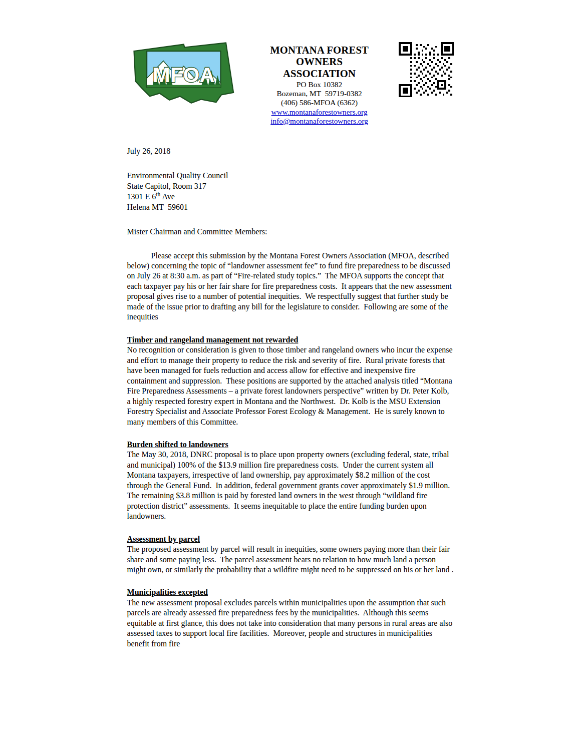MFOA logo MFOA
MONTANA FOREST OWNERS
ASSOCIATION
PO Box 10382
Bozeman, MT 59719-0382
(406) 586-MFOA (6362)
www.montanaforestowners.org
info@montanaforestowners.org
QR code
July 26, 2018
Environmental Quality Council
State Capitol, Room 317
1301 E 6th Ave
Helena MT 59601
Mister Chairman and Committee Members:
Please accept this submission by the Montana Forest Owners Association (MFOA, described below) concerning the topic of “landowner assessment fee” to fund fire preparedness to be discussed on July 26 at 8:30 a.m. as part of “Fire-related study topics.” The MFOA supports the concept that each taxpayer pay his or her fair share for fire preparedness costs. It appears that the new assessment proposal gives rise to a number of potential inequities. We respectfully suggest that further study be made of the issue prior to drafting any bill for the legislature to consider. Following are some of the inequities
Timber and rangeland management not rewarded
No recognition or consideration is given to those timber and rangeland owners who incur the expense and effort to manage their property to reduce the risk and severity of fire. Rural private forests that have been managed for fuels reduction and access allow for effective and inexpensive fire containment and suppression. These positions are supported by the attached analysis titled “Montana Fire Preparedness Assessments – a private forest landowners perspective” written by Dr. Peter Kolb, a highly respected forestry expert in Montana and the Northwest. Dr. Kolb is the MSU Extension Forestry Specialist and Associate Professor Forest Ecology & Management. He is surely known to many members of this Committee.
Burden shifted to landowners
The May 30, 2018, DNRC proposal is to place upon property owners (excluding federal, state, tribal and municipal) 100% of the $13.9 million fire preparedness costs. Under the current system all Montana taxpayers, irrespective of land ownership, pay approximately $8.2 million of the cost through the General Fund. In addition, federal government grants cover approximately $1.9 million. The remaining $3.8 million is paid by forested land owners in the west through “wildland fire protection district” assessments. It seems inequitable to place the entire funding burden upon landowners.
Assessment by parcel
The proposed assessment by parcel will result in inequities, some owners paying more than their fair share and some paying less. The parcel assessment bears no relation to how much land a person might own, or similarly the probability that a wildfire might need to be suppressed on his or her land .
Municipalities excepted
The new assessment proposal excludes parcels within municipalities upon the assumption that such parcels are already assessed fire preparedness fees by the municipalities. Although this seems equitable at first glance, this does not take into consideration that many persons in rural areas are also assessed taxes to support local fire facilities. Moreover, people and structures in municipalities benefit from fire